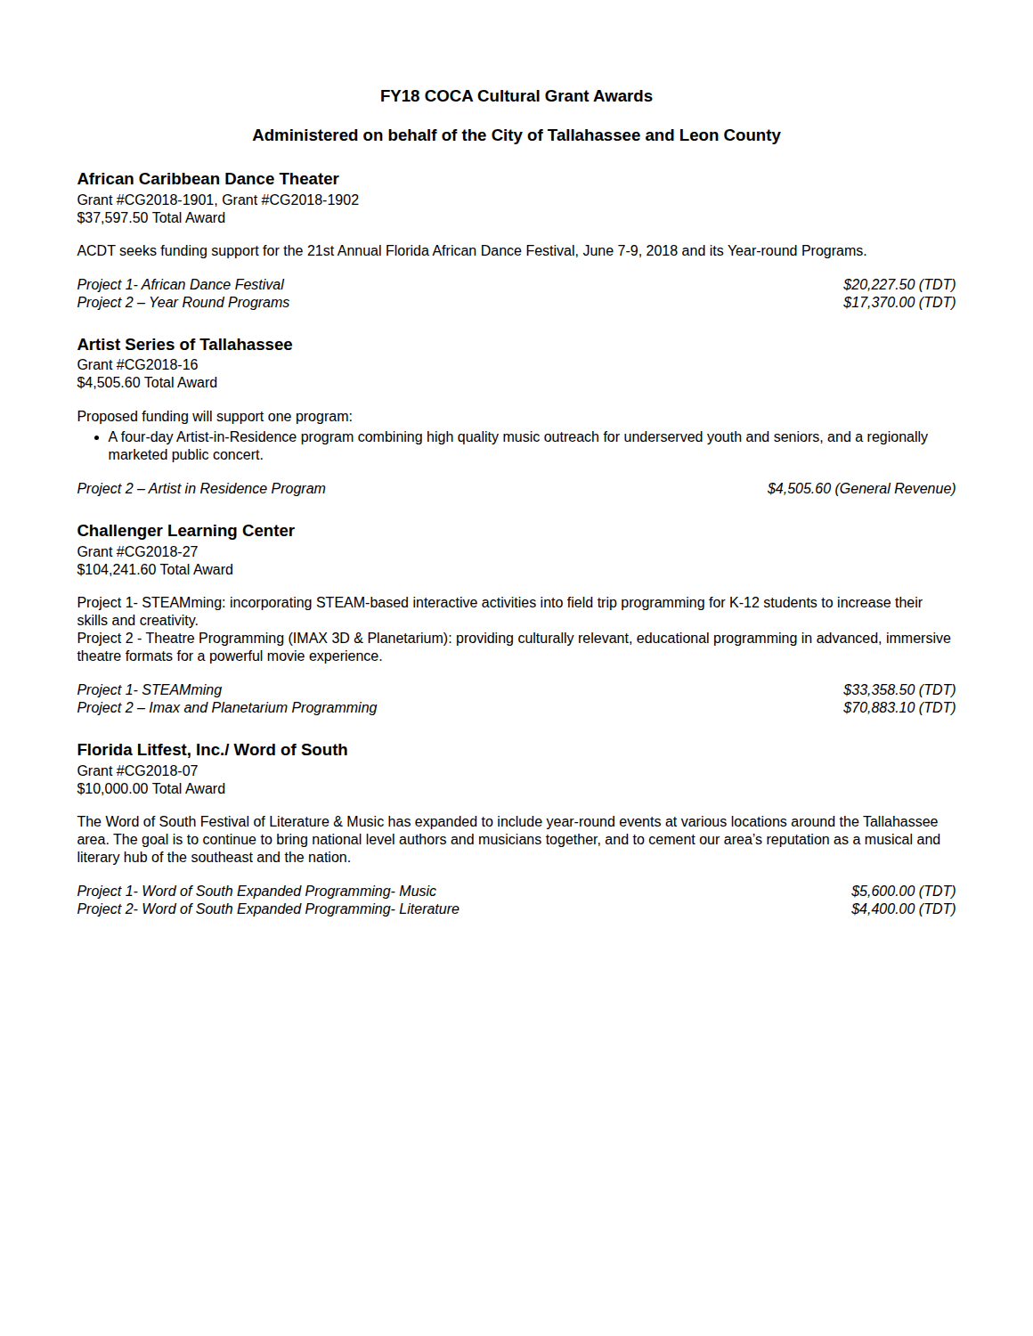FY18 COCA Cultural Grant Awards
Administered on behalf of the City of Tallahassee and Leon County
African Caribbean Dance Theater
Grant #CG2018-1901, Grant #CG2018-1902
$37,597.50 Total Award
ACDT seeks funding support for the 21st Annual Florida African Dance Festival, June 7-9, 2018 and its Year-round Programs.
| Project 1- African Dance Festival | $20,227.50 (TDT) |
| Project 2 – Year Round Programs | $17,370.00 (TDT) |
Artist Series of Tallahassee
Grant #CG2018-16
$4,505.60 Total Award
Proposed funding will support one program:
A four-day Artist-in-Residence program combining high quality music outreach for underserved youth and seniors, and a regionally marketed public concert.
| Project 2 – Artist in Residence Program | $4,505.60 (General Revenue) |
Challenger Learning Center
Grant #CG2018-27
$104,241.60 Total Award
Project 1- STEAMming: incorporating STEAM-based interactive activities into field trip programming for K-12 students to increase their skills and creativity.
Project 2 - Theatre Programming (IMAX 3D & Planetarium): providing culturally relevant, educational programming in advanced, immersive theatre formats for a powerful movie experience.
| Project 1- STEAMming | $33,358.50 (TDT) |
| Project 2 – Imax and Planetarium Programming | $70,883.10 (TDT) |
Florida Litfest, Inc./ Word of South
Grant #CG2018-07
$10,000.00 Total Award
The Word of South Festival of Literature & Music has expanded to include year-round events at various locations around the Tallahassee area. The goal is to continue to bring national level authors and musicians together, and to cement our area’s reputation as a musical and literary hub of the southeast and the nation.
| Project 1- Word of South Expanded Programming- Music | $5,600.00 (TDT) |
| Project 2- Word of South Expanded Programming- Literature | $4,400.00 (TDT) |